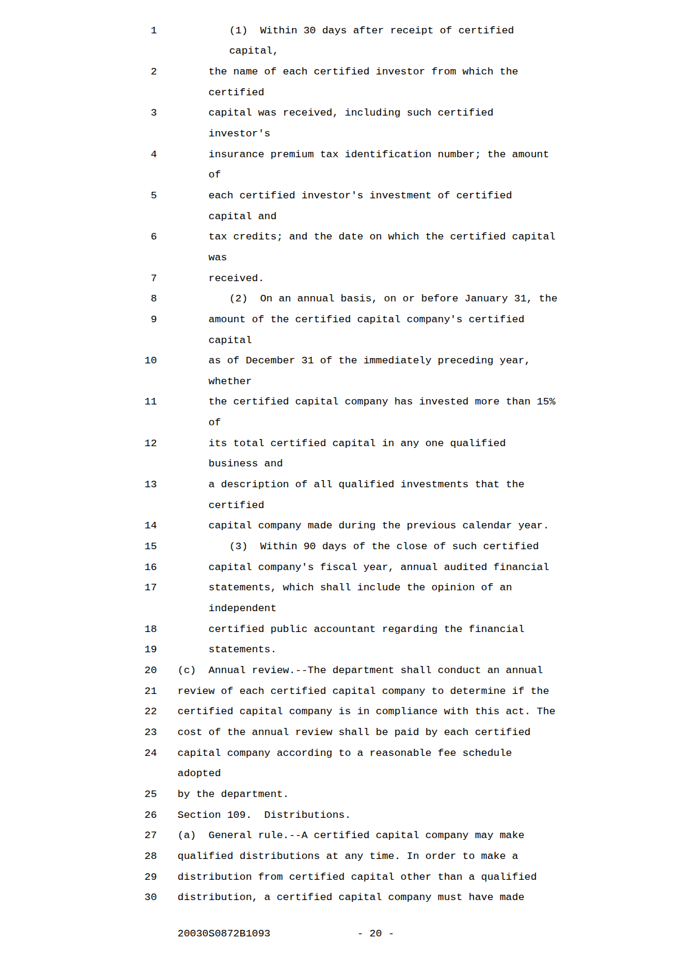(1) Within 30 days after receipt of certified capital,
the name of each certified investor from which the certified
capital was received, including such certified investor's
insurance premium tax identification number; the amount of
each certified investor's investment of certified capital and
tax credits; and the date on which the certified capital was
received.
(2) On an annual basis, on or before January 31, the
amount of the certified capital company's certified capital
as of December 31 of the immediately preceding year, whether
the certified capital company has invested more than 15% of
its total certified capital in any one qualified business and
a description of all qualified investments that the certified
capital company made during the previous calendar year.
(3) Within 90 days of the close of such certified
capital company's fiscal year, annual audited financial
statements, which shall include the opinion of an independent
certified public accountant regarding the financial
statements.
(c) Annual review.--The department shall conduct an annual
review of each certified capital company to determine if the
certified capital company is in compliance with this act. The
cost of the annual review shall be paid by each certified
capital company according to a reasonable fee schedule adopted
by the department.
Section 109. Distributions.
(a) General rule.--A certified capital company may make
qualified distributions at any time. In order to make a
distribution from certified capital other than a qualified
distribution, a certified capital company must have made
20030S0872B1093 - 20 -